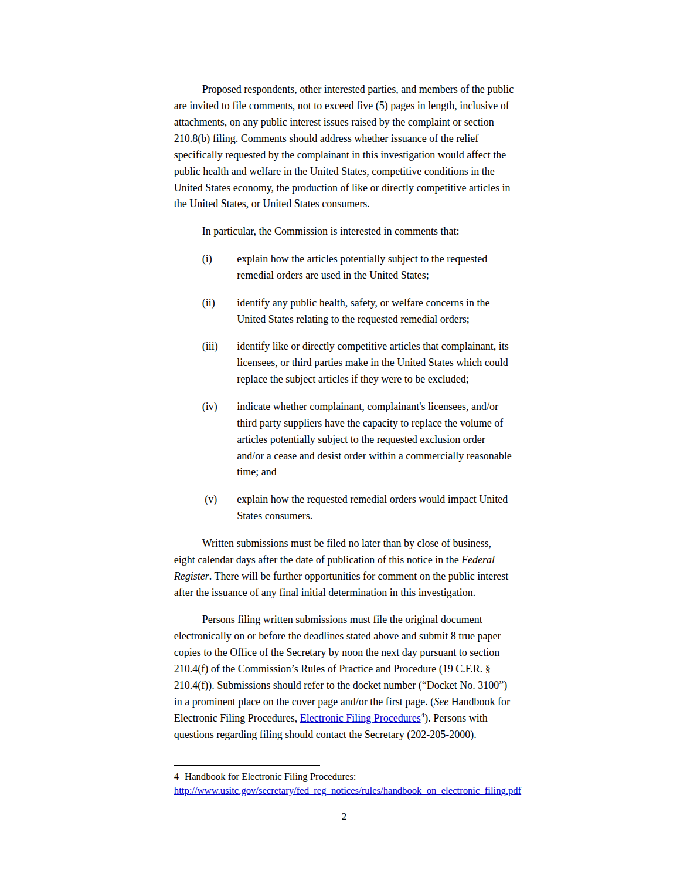Proposed respondents, other interested parties, and members of the public are invited to file comments, not to exceed five (5) pages in length, inclusive of attachments, on any public interest issues raised by the complaint or section 210.8(b) filing. Comments should address whether issuance of the relief specifically requested by the complainant in this investigation would affect the public health and welfare in the United States, competitive conditions in the United States economy, the production of like or directly competitive articles in the United States, or United States consumers.
In particular, the Commission is interested in comments that:
(i) explain how the articles potentially subject to the requested remedial orders are used in the United States;
(ii) identify any public health, safety, or welfare concerns in the United States relating to the requested remedial orders;
(iii) identify like or directly competitive articles that complainant, its licensees, or third parties make in the United States which could replace the subject articles if they were to be excluded;
(iv) indicate whether complainant, complainant's licensees, and/or third party suppliers have the capacity to replace the volume of articles potentially subject to the requested exclusion order and/or a cease and desist order within a commercially reasonable time; and
(v) explain how the requested remedial orders would impact United States consumers.
Written submissions must be filed no later than by close of business, eight calendar days after the date of publication of this notice in the Federal Register. There will be further opportunities for comment on the public interest after the issuance of any final initial determination in this investigation.
Persons filing written submissions must file the original document electronically on or before the deadlines stated above and submit 8 true paper copies to the Office of the Secretary by noon the next day pursuant to section 210.4(f) of the Commission’s Rules of Practice and Procedure (19 C.F.R. § 210.4(f)). Submissions should refer to the docket number (“Docket No. 3100”) in a prominent place on the cover page and/or the first page. (See Handbook for Electronic Filing Procedures, Electronic Filing Procedures4). Persons with questions regarding filing should contact the Secretary (202-205-2000).
4 Handbook for Electronic Filing Procedures:
http://www.usitc.gov/secretary/fed_reg_notices/rules/handbook_on_electronic_filing.pdf
2